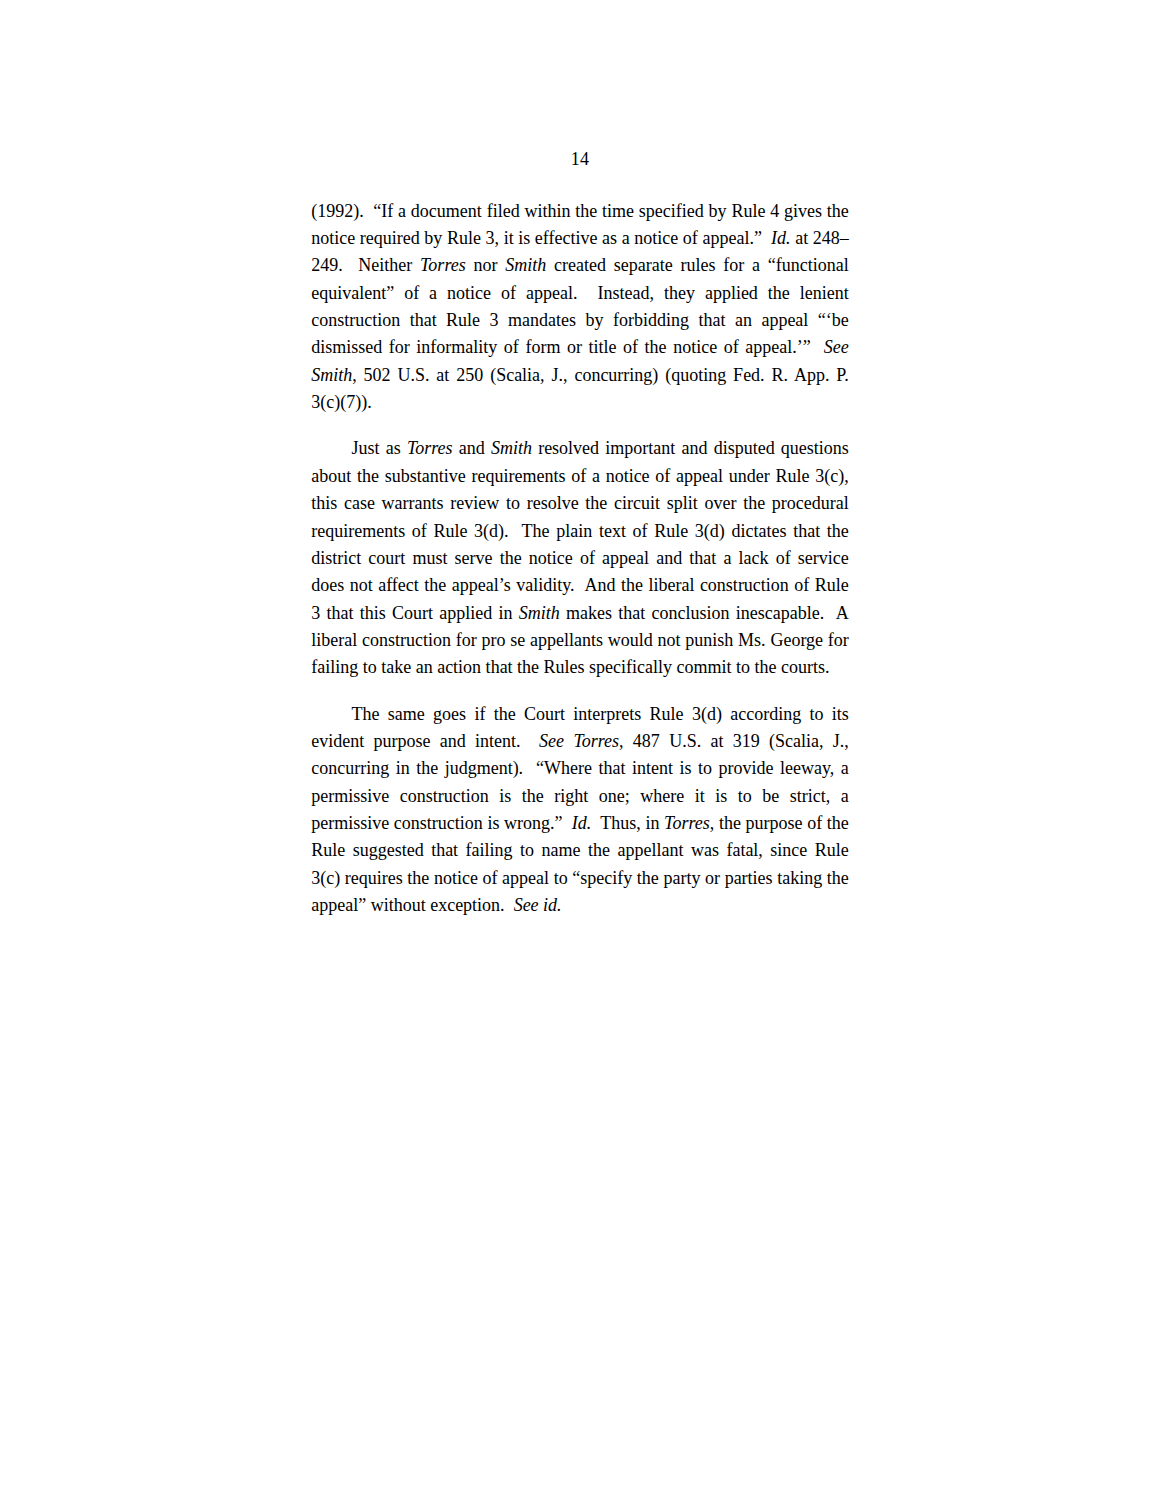14
(1992). “If a document filed within the time specified by Rule 4 gives the notice required by Rule 3, it is effective as a notice of appeal.” Id. at 248–249. Neither Torres nor Smith created separate rules for a “functional equivalent” of a notice of appeal. Instead, they applied the lenient construction that Rule 3 mandates by forbidding that an appeal “‘be dismissed for informality of form or title of the notice of appeal.’” See Smith, 502 U.S. at 250 (Scalia, J., concurring) (quoting Fed. R. App. P. 3(c)(7)).
Just as Torres and Smith resolved important and disputed questions about the substantive requirements of a notice of appeal under Rule 3(c), this case warrants review to resolve the circuit split over the procedural requirements of Rule 3(d). The plain text of Rule 3(d) dictates that the district court must serve the notice of appeal and that a lack of service does not affect the appeal’s validity. And the liberal construction of Rule 3 that this Court applied in Smith makes that conclusion inescapable. A liberal construction for pro se appellants would not punish Ms. George for failing to take an action that the Rules specifically commit to the courts.
The same goes if the Court interprets Rule 3(d) according to its evident purpose and intent. See Torres, 487 U.S. at 319 (Scalia, J., concurring in the judgment). “Where that intent is to provide leeway, a permissive construction is the right one; where it is to be strict, a permissive construction is wrong.” Id. Thus, in Torres, the purpose of the Rule suggested that failing to name the appellant was fatal, since Rule 3(c) requires the notice of appeal to “specify the party or parties taking the appeal” without exception. See id.